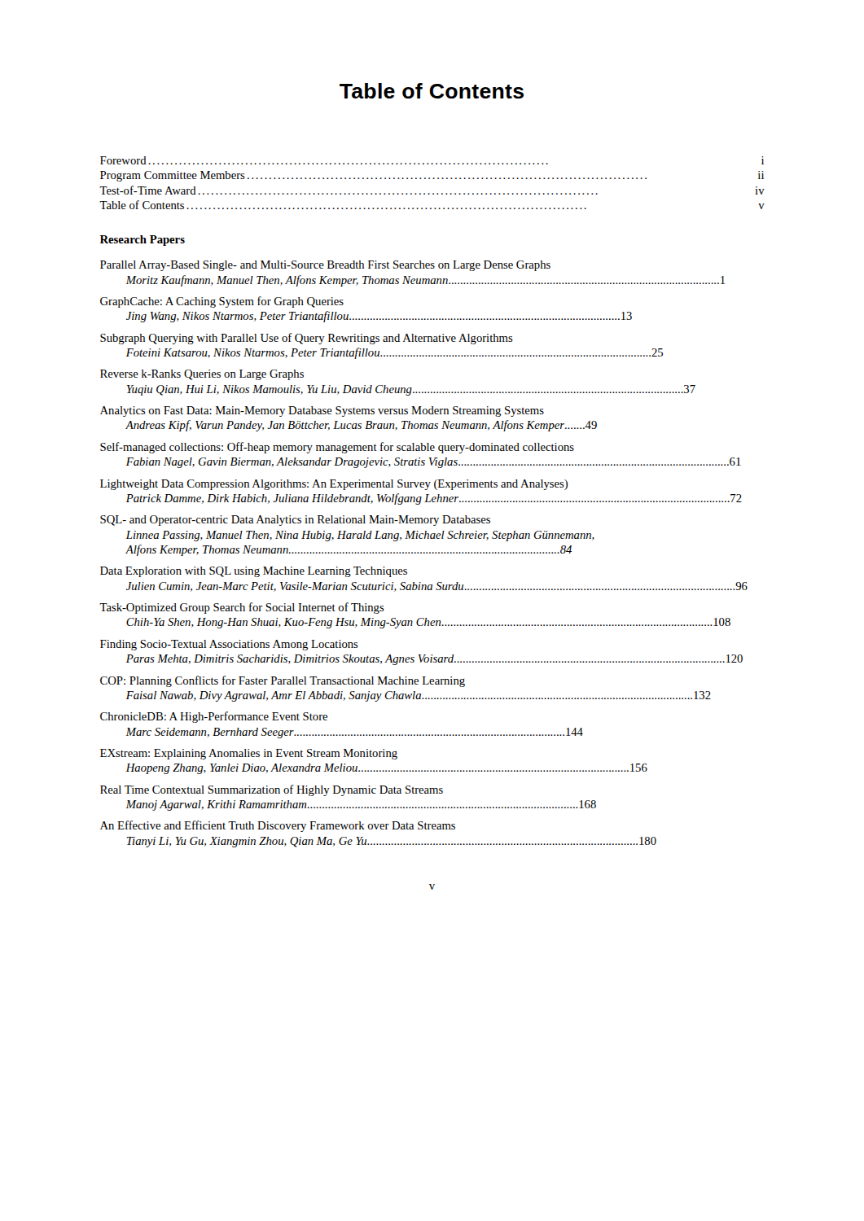Table of Contents
Foreword ........................................................................................... i
Program Committee Members ........................................................................................... ii
Test-of-Time Award ........................................................................................... iv
Table of Contents ........................................................................................... v
Research Papers
Parallel Array-Based Single- and Multi-Source Breadth First Searches on Large Dense Graphs Moritz Kaufmann, Manuel Then, Alfons Kemper, Thomas Neumann ........................................................................................... 1
GraphCache: A Caching System for Graph Queries Jing Wang, Nikos Ntarmos, Peter Triantafillou ........................................................................................... 13
Subgraph Querying with Parallel Use of Query Rewritings and Alternative Algorithms Foteini Katsarou, Nikos Ntarmos, Peter Triantafillou ........................................................................................... 25
Reverse k-Ranks Queries on Large Graphs Yuqiu Qian, Hui Li, Nikos Mamoulis, Yu Liu, David Cheung ........................................................................................... 37
Analytics on Fast Data: Main-Memory Database Systems versus Modern Streaming Systems Andreas Kipf, Varun Pandey, Jan Böttcher, Lucas Braun, Thomas Neumann, Alfons Kemper ....... 49
Self-managed collections: Off-heap memory management for scalable query-dominated collections Fabian Nagel, Gavin Bierman, Aleksandar Dragojevic, Stratis Viglas ........................................................................................... 61
Lightweight Data Compression Algorithms: An Experimental Survey (Experiments and Analyses) Patrick Damme, Dirk Habich, Juliana Hildebrandt, Wolfgang Lehner ........................................................................................... 72
SQL- and Operator-centric Data Analytics in Relational Main-Memory Databases Linnea Passing, Manuel Then, Nina Hubig, Harald Lang, Michael Schreier, Stephan Günnemann, Alfons Kemper, Thomas Neumann ........................................................................................... 84
Data Exploration with SQL using Machine Learning Techniques Julien Cumin, Jean-Marc Petit, Vasile-Marian Scuturici, Sabina Surdu ........................................................................................... 96
Task-Optimized Group Search for Social Internet of Things Chih-Ya Shen, Hong-Han Shuai, Kuo-Feng Hsu, Ming-Syan Chen ........................................................................................... 108
Finding Socio-Textual Associations Among Locations Paras Mehta, Dimitris Sacharidis, Dimitrios Skoutas, Agnes Voisard ........................................................................................... 120
COP: Planning Conflicts for Faster Parallel Transactional Machine Learning Faisal Nawab, Divy Agrawal, Amr El Abbadi, Sanjay Chawla ........................................................................................... 132
ChronicleDB: A High-Performance Event Store Marc Seidemann, Bernhard Seeger ........................................................................................... 144
EXstream: Explaining Anomalies in Event Stream Monitoring Haopeng Zhang, Yanlei Diao, Alexandra Meliou ........................................................................................... 156
Real Time Contextual Summarization of Highly Dynamic Data Streams Manoj Agarwal, Krithi Ramamritham ........................................................................................... 168
An Effective and Efficient Truth Discovery Framework over Data Streams Tianyi Li, Yu Gu, Xiangmin Zhou, Qian Ma, Ge Yu ........................................................................................... 180
v